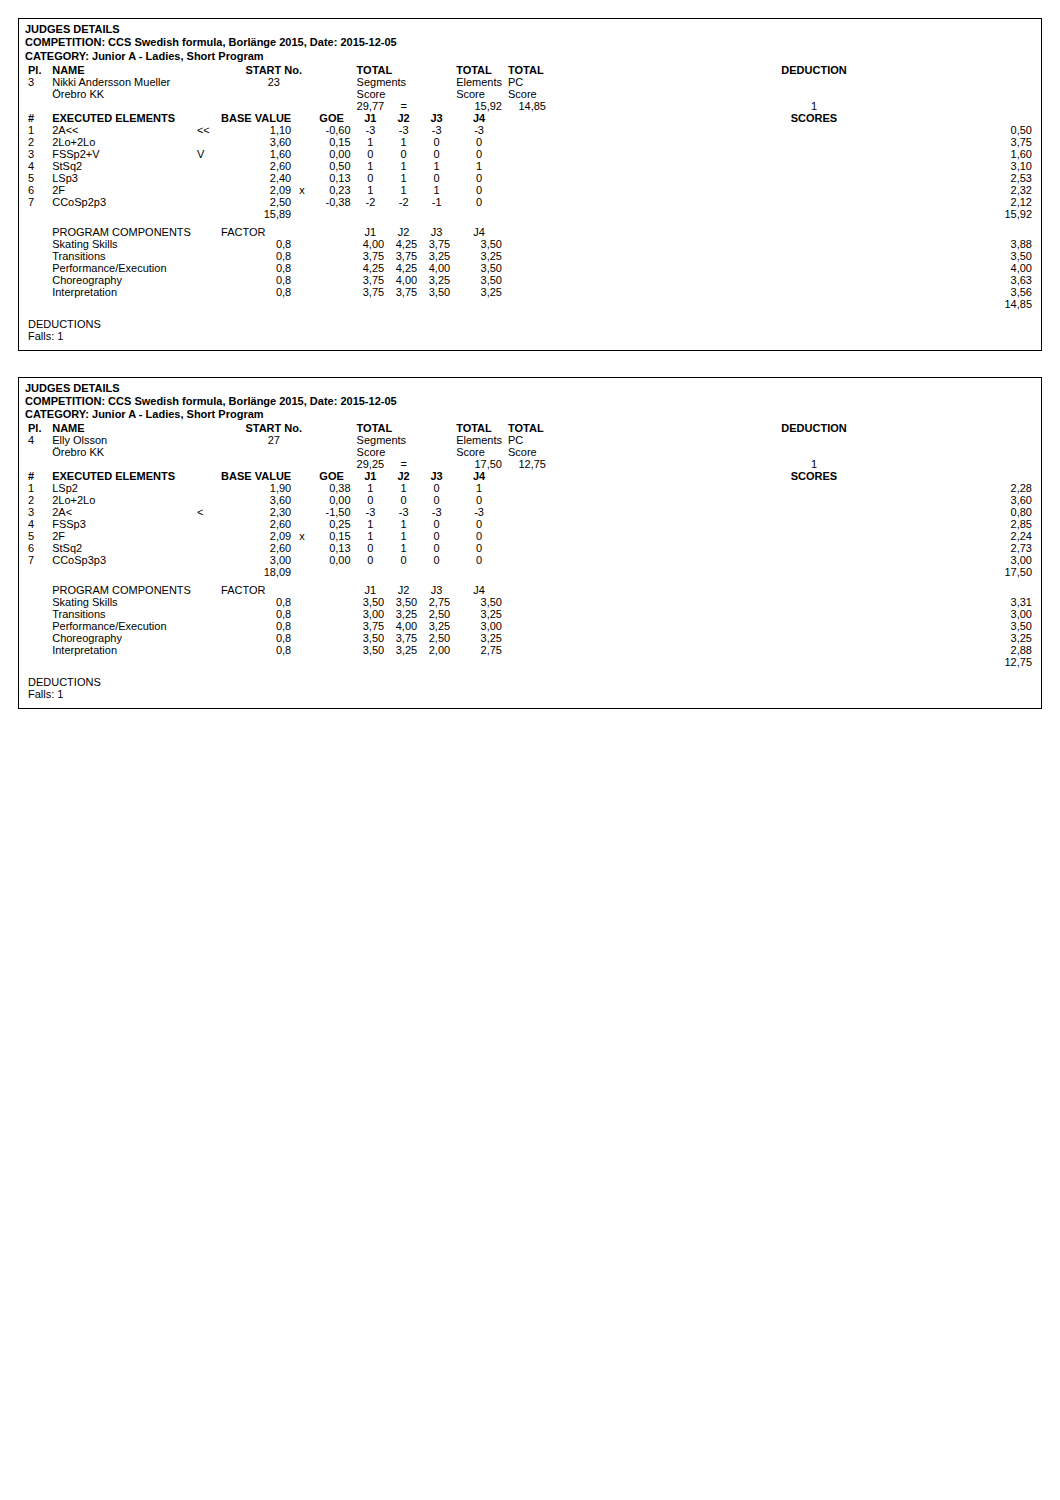JUDGES DETAILS
COMPETITION: CCS Swedish formula, Borlänge 2015, Date: 2015-12-05
CATEGORY: Junior A - Ladies, Short Program
| Pl. | NAME | START No. | TOTAL | TOTAL | TOTAL | | DEDUCTION |
| 3 | Nikki Andersson Mueller | 23 | Segments | Elements | PC | | |
| | Örebro KK | | Score | Score | Score | | |
| | | | 29,77 | = | | 15,92 | 14,85 | | 1 |
| # | EXECUTED ELEMENTS | | BASE VALUE | | GOE | J1 | J2 | J3 | J4 | | | SCORES |
| 1 | 2A<< | << | 1,10 | | -0,60 | -3 | -3 | -3 | -3 | | | 0,50 |
| 2 | 2Lo+2Lo | | 3,60 | | 0,15 | 1 | 1 | 0 | 0 | | | 3,75 |
| 3 | FSSp2+V | V | 1,60 | | 0,00 | 0 | 0 | 0 | 0 | | | 1,60 |
| 4 | StSq2 | | 2,60 | | 0,50 | 1 | 1 | 1 | 1 | | | 3,10 |
| 5 | LSp3 | | 2,40 | | 0,13 | 0 | 1 | 0 | 0 | | | 2,53 |
| 6 | 2F | | 2,09 | x | 0,23 | 1 | 1 | 1 | 0 | | | 2,32 |
| 7 | CCoSp2p3 | | 2,50 | | -0,38 | -2 | -2 | -1 | 0 | | | 2,12 |
| | | | 15,89 | | | | | | | | | 15,92 |
| | PROGRAM COMPONENTS | | FACTOR | | | J1 | J2 | J3 | J4 | | | |
| | Skating Skills | | 0,8 | | | 4,00 | 4,25 | 3,75 | 3,50 | | | 3,88 |
| | Transitions | | 0,8 | | | 3,75 | 3,75 | 3,25 | 3,25 | | | 3,50 |
| | Performance/Execution | | 0,8 | | | 4,25 | 4,25 | 4,00 | 3,50 | | | 4,00 |
| | Choreography | | 0,8 | | | 3,75 | 4,00 | 3,25 | 3,50 | | | 3,63 |
| | Interpretation | | 0,8 | | | 3,75 | 3,75 | 3,50 | 3,25 | | | 3,56 |
| | 14,85 |
| DEDUCTIONS |
| Falls: 1 |
JUDGES DETAILS
COMPETITION: CCS Swedish formula, Borlänge 2015, Date: 2015-12-05
CATEGORY: Junior A - Ladies, Short Program
| Pl. | NAME | START No. | TOTAL | TOTAL | TOTAL | | DEDUCTION |
| 4 | Elly Olsson | 27 | Segments | Elements | PC | | |
| | Örebro KK | | Score | Score | Score | | |
| | | | 29,25 | = | | 17,50 | 12,75 | | 1 |
| # | EXECUTED ELEMENTS | | BASE VALUE | | GOE | J1 | J2 | J3 | J4 | | | SCORES |
| 1 | LSp2 | | 1,90 | | 0,38 | 1 | 1 | 0 | 1 | | | 2,28 |
| 2 | 2Lo+2Lo | | 3,60 | | 0,00 | 0 | 0 | 0 | 0 | | | 3,60 |
| 3 | 2A< | < | 2,30 | | -1,50 | -3 | -3 | -3 | -3 | | | 0,80 |
| 4 | FSSp3 | | 2,60 | | 0,25 | 1 | 1 | 0 | 0 | | | 2,85 |
| 5 | 2F | | 2,09 | x | 0,15 | 1 | 1 | 0 | 0 | | | 2,24 |
| 6 | StSq2 | | 2,60 | | 0,13 | 0 | 1 | 0 | 0 | | | 2,73 |
| 7 | CCoSp3p3 | | 3,00 | | 0,00 | 0 | 0 | 0 | 0 | | | 3,00 |
| | | | 18,09 | | | | | | | | | 17,50 |
| | PROGRAM COMPONENTS | | FACTOR | | | J1 | J2 | J3 | J4 | | | |
| | Skating Skills | | 0,8 | | | 3,50 | 3,50 | 2,75 | 3,50 | | | 3,31 |
| | Transitions | | 0,8 | | | 3,00 | 3,25 | 2,50 | 3,25 | | | 3,00 |
| | Performance/Execution | | 0,8 | | | 3,75 | 4,00 | 3,25 | 3,00 | | | 3,50 |
| | Choreography | | 0,8 | | | 3,50 | 3,75 | 2,50 | 3,25 | | | 3,25 |
| | Interpretation | | 0,8 | | | 3,50 | 3,25 | 2,00 | 2,75 | | | 2,88 |
| | 12,75 |
| DEDUCTIONS |
| Falls: 1 |